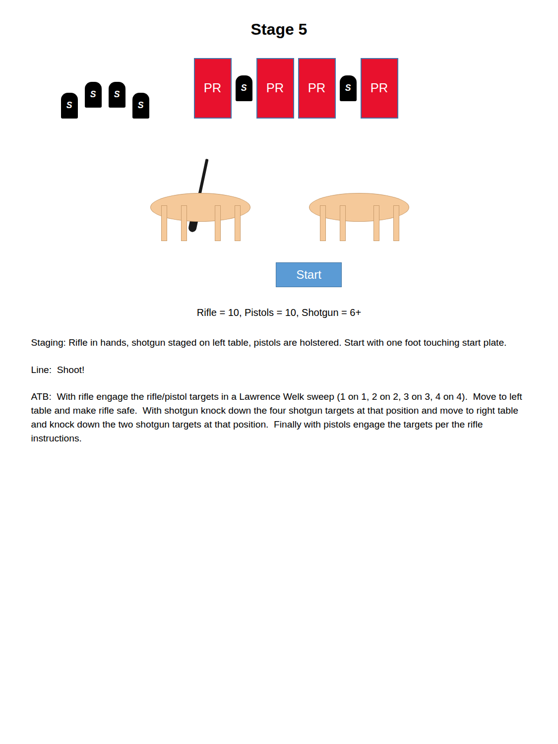Stage 5
S
S
S
S
PR
S
PR
PR
S
PR
Start
Rifle = 10, Pistols = 10, Shotgun = 6+
Staging: Rifle in hands, shotgun staged on left table, pistols are holstered. Start with one foot touching start plate.
Line: Shoot!
ATB: With rifle engage the rifle/pistol targets in a Lawrence Welk sweep (1 on 1, 2 on 2, 3 on 3, 4 on 4). Move to left table and make rifle safe. With shotgun knock down the four shotgun targets at that position and move to right table and knock down the two shotgun targets at that position. Finally with pistols engage the targets per the rifle instructions.